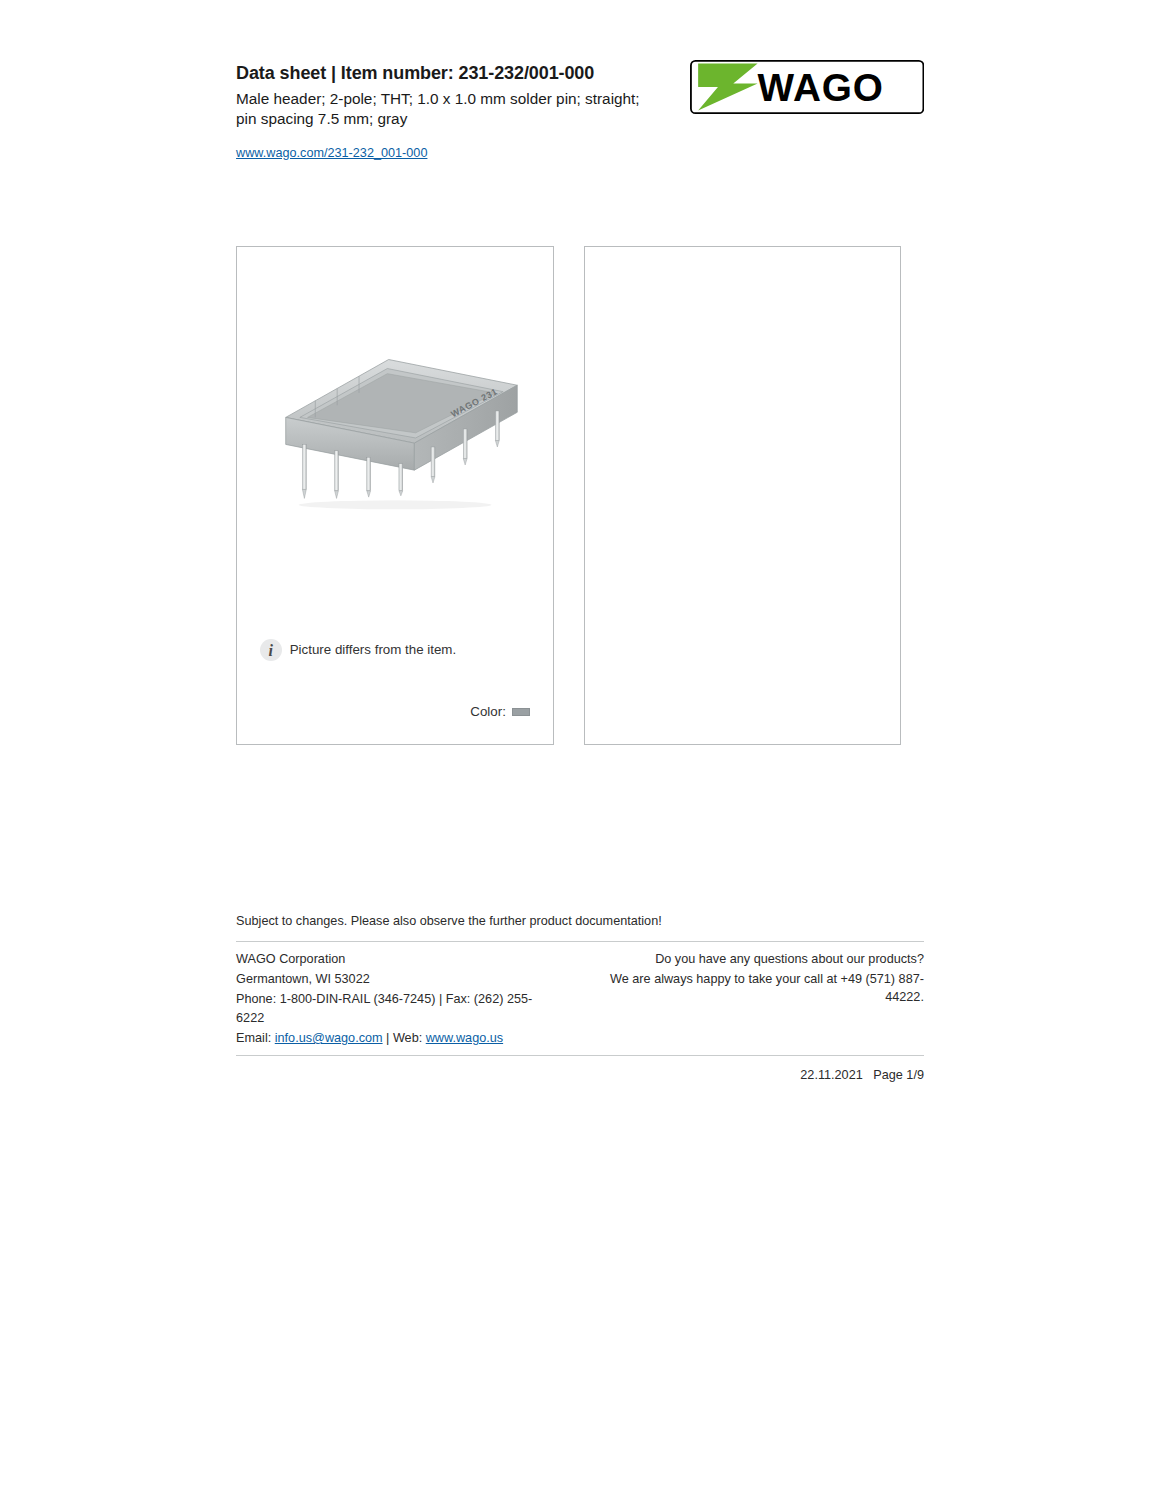Data sheet | Item number: 231-232/001-000
Male header; 2-pole; THT; 1.0 x 1.0 mm solder pin; straight; pin spacing 7.5 mm; gray
www.wago.com/231-232_001-000
WAGO
WAGO 231
i Picture differs from the item.
Color:
Subject to changes. Please also observe the further product documentation!
WAGO Corporation
Germantown, WI 53022
Phone: 1-800-DIN-RAIL (346-7245) | Fax: (262) 255-6222
Email: info.us@wago.com | Web: www.wago.us
Do you have any questions about our products?
We are always happy to take your call at +49 (571) 887-44222.
22.11.2021 Page 1/9